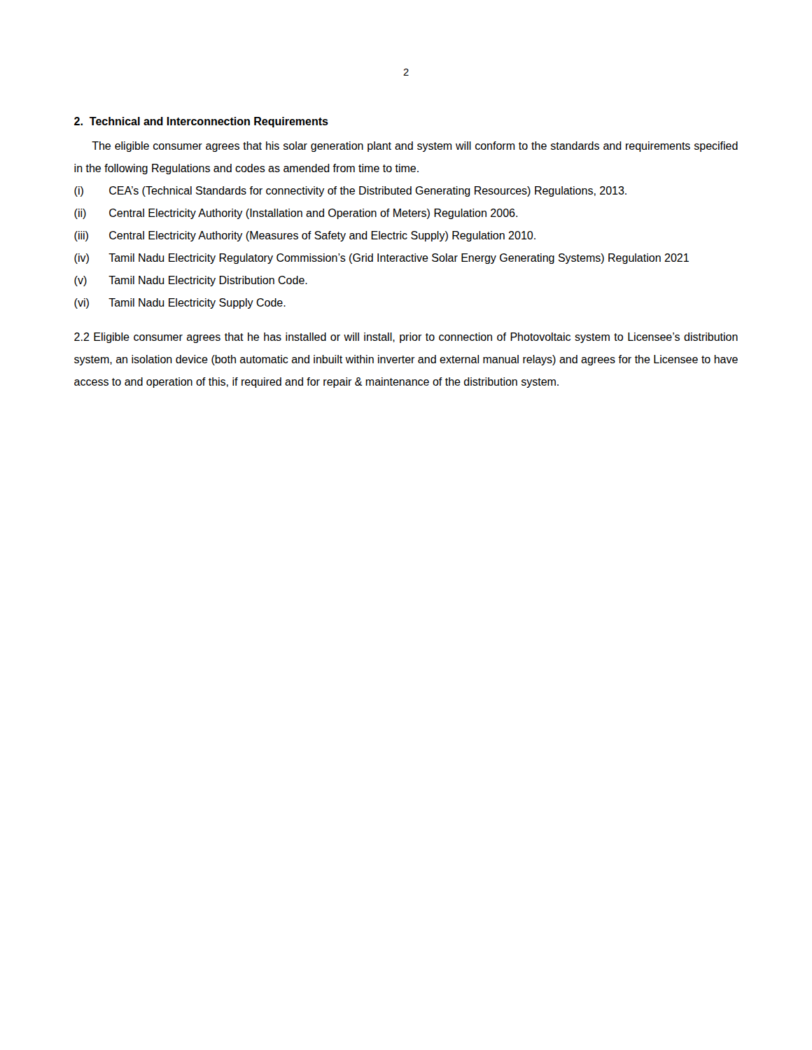2
2. Technical and Interconnection Requirements
The eligible consumer agrees that his solar generation plant and system will conform to the standards and requirements specified in the following Regulations and codes as amended from time to time.
(i) CEA’s (Technical Standards for connectivity of the Distributed Generating Resources) Regulations, 2013.
(ii) Central Electricity Authority (Installation and Operation of Meters) Regulation 2006.
(iii) Central Electricity Authority (Measures of Safety and Electric Supply) Regulation 2010.
(iv) Tamil Nadu Electricity Regulatory Commission’s (Grid Interactive Solar Energy Generating Systems) Regulation 2021
(v) Tamil Nadu Electricity Distribution Code.
(vi) Tamil Nadu Electricity Supply Code.
2.2 Eligible consumer agrees that he has installed or will install, prior to connection of Photovoltaic system to Licensee’s distribution system, an isolation device (both automatic and inbuilt within inverter and external manual relays) and agrees for the Licensee to have access to and operation of this, if required and for repair & maintenance of the distribution system.